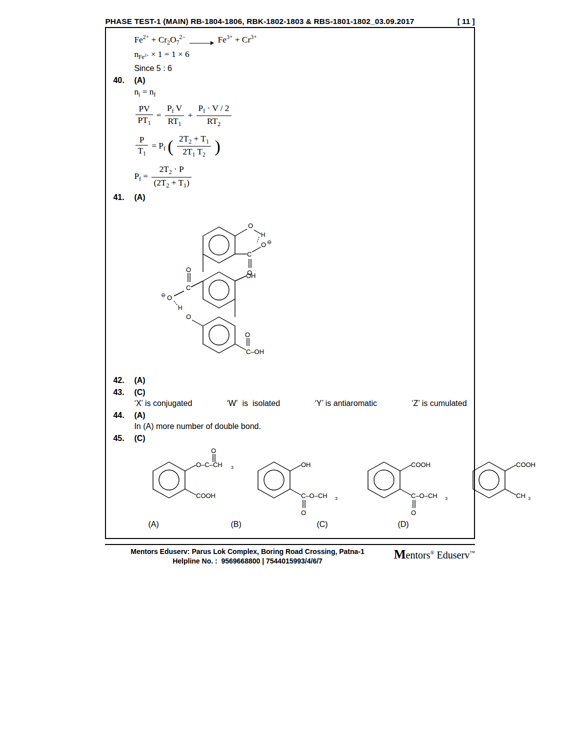PHASE TEST-1 (MAIN) RB-1804-1806, RBK-1802-1803 & RBS-1801-1802_03.09.2017
[ 11 ]
Fe2+ + Cr2O72− Fe3+ + Cr3+
nFe2+ × 1 = 1 × 6
Since 5 : 6
40.
(A)
ni = nf
PV PT1 = Pf V RT1 + Pf · V / 2 RT2
PT1 = Pf ( 2T2 + T12T1 T2 )
Pf = 2T2 · P(2T2 + T1)
41.
(A)
O H C O ⊖ O OH C O O ⊖ H O C–OH O
42.
(A)
43.
(C)
‘X’ is conjugated ‘W’ is isolated ‘Y’ is antiaromatic ‘Z’ is cumulated
44.
(A)
In (A) more number of double bond.
45.
(C)
O–C–CH 3 O COOH OH C–O–CH 3 O COOH C–O–CH 3 O COOH CH 3
(A)
(B)
(C)
(D)
Mentors Eduserv: Parus Lok Complex, Boring Road Crossing, Patna-1
Helpline No. : 9569668800 | 7544015993/4/6/7
Mentors® Eduserv™